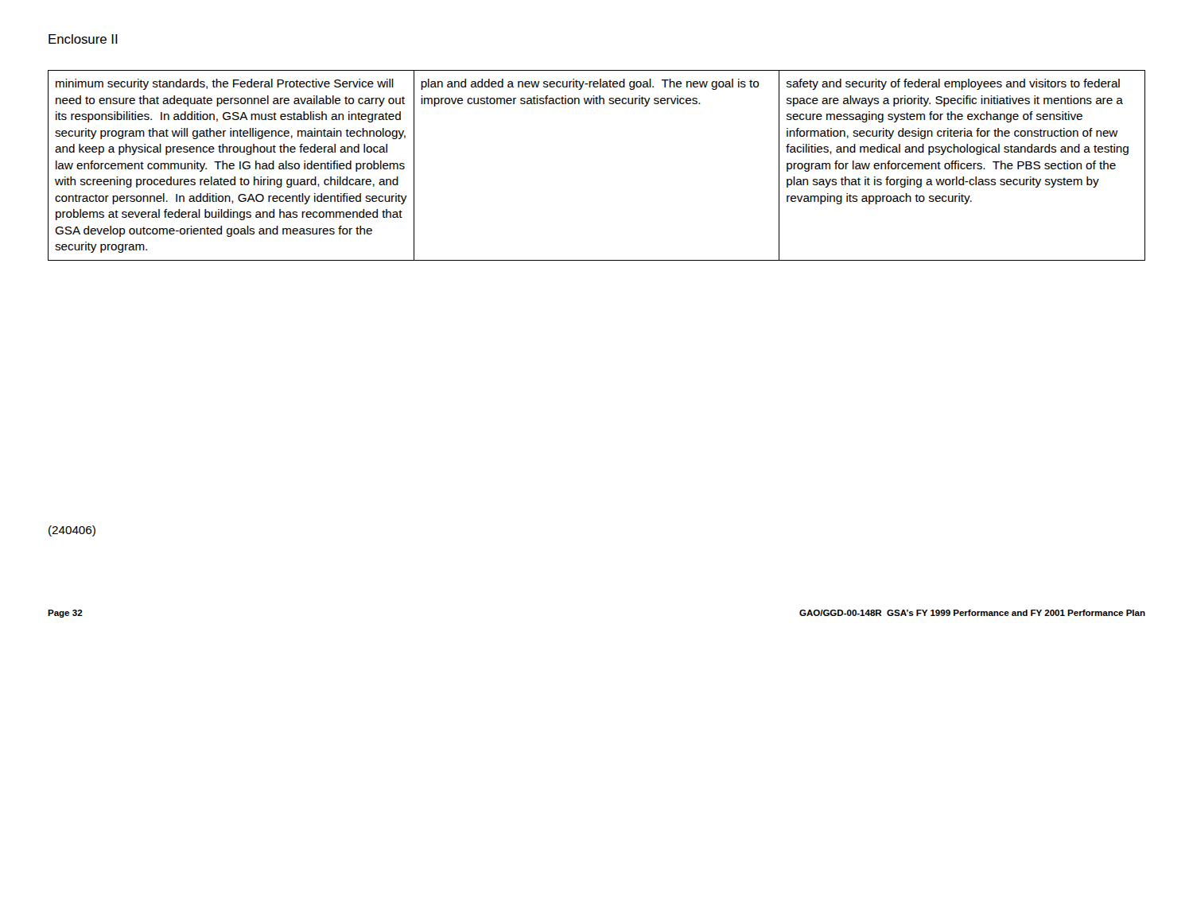Enclosure II
| minimum security standards, the Federal Protective Service will need to ensure that adequate personnel are available to carry out its responsibilities. In addition, GSA must establish an integrated security program that will gather intelligence, maintain technology, and keep a physical presence throughout the federal and local law enforcement community. The IG had also identified problems with screening procedures related to hiring guard, childcare, and contractor personnel. In addition, GAO recently identified security problems at several federal buildings and has recommended that GSA develop outcome-oriented goals and measures for the security program. | plan and added a new security-related goal. The new goal is to improve customer satisfaction with security services. | safety and security of federal employees and visitors to federal space are always a priority. Specific initiatives it mentions are a secure messaging system for the exchange of sensitive information, security design criteria for the construction of new facilities, and medical and psychological standards and a testing program for law enforcement officers. The PBS section of the plan says that it is forging a world-class security system by revamping its approach to security. |
(240406)
Page 32 GAO/GGD-00-148R GSA’s FY 1999 Performance and FY 2001 Performance Plan